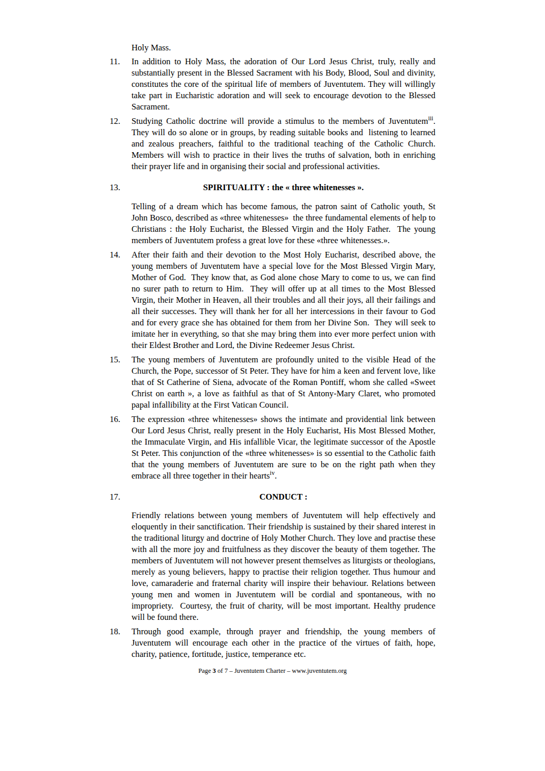Holy Mass.
11.
In addition to Holy Mass, the adoration of Our Lord Jesus Christ, truly, really and substantially present in the Blessed Sacrament with his Body, Blood, Soul and divinity, constitutes the core of the spiritual life of members of Juventutem. They will willingly take part in Eucharistic adoration and will seek to encourage devotion to the Blessed Sacrament.
12.
Studying Catholic doctrine will provide a stimulus to the members of Juventutemiii. They will do so alone or in groups, by reading suitable books and listening to learned and zealous preachers, faithful to the traditional teaching of the Catholic Church. Members will wish to practice in their lives the truths of salvation, both in enriching their prayer life and in organising their social and professional activities.
13.
SPIRITUALITY : the « three whitenesses ».
Telling of a dream which has become famous, the patron saint of Catholic youth, St John Bosco, described as «three whitenesses» the three fundamental elements of help to Christians : the Holy Eucharist, the Blessed Virgin and the Holy Father. The young members of Juventutem profess a great love for these «three whitenesses.».
14.
After their faith and their devotion to the Most Holy Eucharist, described above, the young members of Juventutem have a special love for the Most Blessed Virgin Mary, Mother of God. They know that, as God alone chose Mary to come to us, we can find no surer path to return to Him. They will offer up at all times to the Most Blessed Virgin, their Mother in Heaven, all their troubles and all their joys, all their failings and all their successes. They will thank her for all her intercessions in their favour to God and for every grace she has obtained for them from her Divine Son. They will seek to imitate her in everything, so that she may bring them into ever more perfect union with their Eldest Brother and Lord, the Divine Redeemer Jesus Christ.
15.
The young members of Juventutem are profoundly united to the visible Head of the Church, the Pope, successor of St Peter. They have for him a keen and fervent love, like that of St Catherine of Siena, advocate of the Roman Pontiff, whom she called «Sweet Christ on earth », a love as faithful as that of St Antony-Mary Claret, who promoted papal infallibility at the First Vatican Council.
16.
The expression «three whitenesses» shows the intimate and providential link between Our Lord Jesus Christ, really present in the Holy Eucharist, His Most Blessed Mother, the Immaculate Virgin, and His infallible Vicar, the legitimate successor of the Apostle St Peter. This conjunction of the «three whitenesses» is so essential to the Catholic faith that the young members of Juventutem are sure to be on the right path when they embrace all three together in their heartsiv.
17.
CONDUCT :
Friendly relations between young members of Juventutem will help effectively and eloquently in their sanctification. Their friendship is sustained by their shared interest in the traditional liturgy and doctrine of Holy Mother Church. They love and practise these with all the more joy and fruitfulness as they discover the beauty of them together. The members of Juventutem will not however present themselves as liturgists or theologians, merely as young believers, happy to practise their religion together. Thus humour and love, camaraderie and fraternal charity will inspire their behaviour. Relations between young men and women in Juventutem will be cordial and spontaneous, with no impropriety. Courtesy, the fruit of charity, will be most important. Healthy prudence will be found there.
18.
Through good example, through prayer and friendship, the young members of Juventutem will encourage each other in the practice of the virtues of faith, hope, charity, patience, fortitude, justice, temperance etc.
Page 3 of 7 – Juventutem Charter – www.juventutem.org